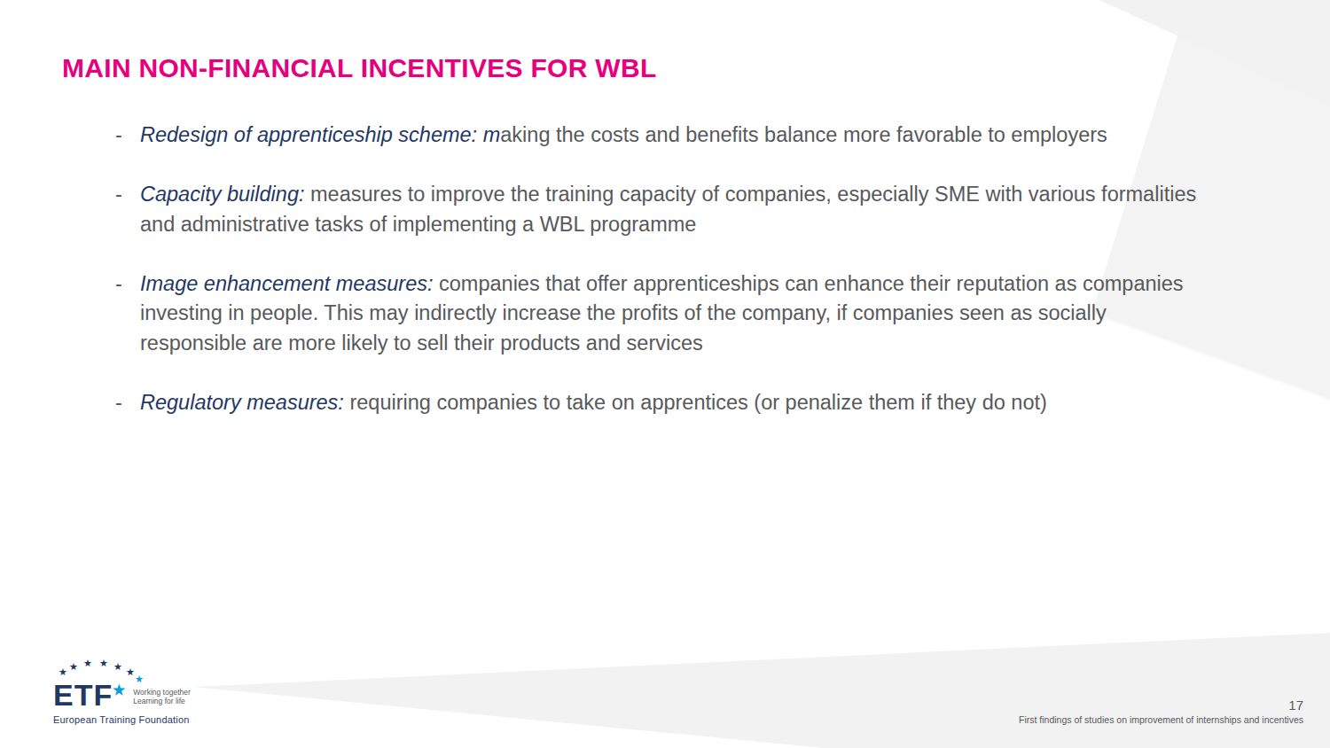MAIN NON-FINANCIAL INCENTIVES FOR WBL
Redesign of apprenticeship scheme: making the costs and benefits balance more favorable to employers
Capacity building: measures to improve the training capacity of companies, especially SME with various formalities and administrative tasks of implementing a WBL programme
Image enhancement measures: companies that offer apprenticeships can enhance their reputation as companies investing in people. This may indirectly increase the profits of the company, if companies seen as socially responsible are more likely to sell their products and services
Regulatory measures: requiring companies to take on apprentices (or penalize them if they do not)
★★★★★★★
ETF★
Working together
Learning for life
European Training Foundation
17
First findings of studies on improvement of internships and incentives